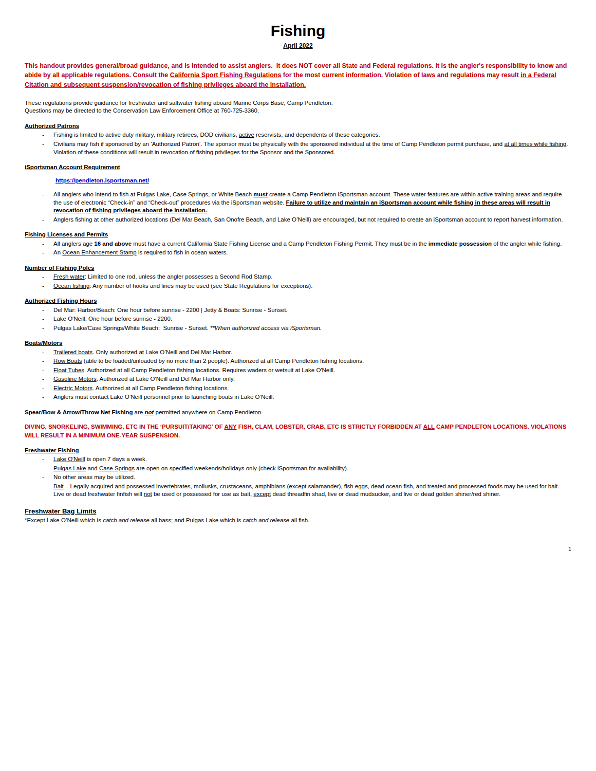Fishing
April 2022
This handout provides general/broad guidance, and is intended to assist anglers. It does NOT cover all State and Federal regulations. It is the angler's responsibility to know and abide by all applicable regulations. Consult the California Sport Fishing Regulations for the most current information. Violation of laws and regulations may result in a Federal Citation and subsequent suspension/revocation of fishing privileges aboard the installation.
These regulations provide guidance for freshwater and saltwater fishing aboard Marine Corps Base, Camp Pendleton.
Questions may be directed to the Conservation Law Enforcement Office at 760-725-3360.
Authorized Patrons
Fishing is limited to active duty military, military retirees, DOD civilians, active reservists, and dependents of these categories.
Civilians may fish if sponsored by an ‘Authorized Patron’. The sponsor must be physically with the sponsored individual at the time of Camp Pendleton permit purchase, and at all times while fishing. Violation of these conditions will result in revocation of fishing privileges for the Sponsor and the Sponsored.
iSportsman Account Requirement
https://pendleton.isportsman.net/
All anglers who intend to fish at Pulgas Lake, Case Springs, or White Beach must create a Camp Pendleton iSportsman account. These water features are within active training areas and require the use of electronic “Check-in” and “Check-out” procedures via the iSportsman website. Failure to utilize and maintain an iSportsman account while fishing in these areas will result in revocation of fishing privileges aboard the installation.
Anglers fishing at other authorized locations (Del Mar Beach, San Onofre Beach, and Lake O’Neill) are encouraged, but not required to create an iSportsman account to report harvest information.
Fishing Licenses and Permits
All anglers age 16 and above must have a current California State Fishing License and a Camp Pendleton Fishing Permit. They must be in the immediate possession of the angler while fishing.
An Ocean Enhancement Stamp is required to fish in ocean waters.
Number of Fishing Poles
Fresh water: Limited to one rod, unless the angler possesses a Second Rod Stamp.
Ocean fishing: Any number of hooks and lines may be used (see State Regulations for exceptions).
Authorized Fishing Hours
Del Mar: Harbor/Beach: One hour before sunrise - 2200 | Jetty & Boats: Sunrise - Sunset.
Lake O'Neill: One hour before sunrise - 2200.
Pulgas Lake/Case Springs/White Beach: Sunrise - Sunset. **When authorized access via iSportsman.
Boats/Motors
Trailered boats. Only authorized at Lake O’Neill and Del Mar Harbor.
Row Boats (able to be loaded/unloaded by no more than 2 people). Authorized at all Camp Pendleton fishing locations.
Float Tubes. Authorized at all Camp Pendleton fishing locations. Requires waders or wetsuit at Lake O'Neill.
Gasoline Motors. Authorized at Lake O'Neill and Del Mar Harbor only.
Electric Motors. Authorized at all Camp Pendleton fishing locations.
Anglers must contact Lake O’Neill personnel prior to launching boats in Lake O’Neill.
Spear/Bow & Arrow/Throw Net Fishing are not permitted anywhere on Camp Pendleton.
DIVING, SNORKELING, SWIMMING, ETC IN THE ‘PURSUIT/TAKING’ OF ANY FISH, CLAM, LOBSTER, CRAB, ETC IS STRICTLY FORBIDDEN AT ALL CAMP PENDLETON LOCATIONS. VIOLATIONS WILL RESULT IN A MINIMUM ONE-YEAR SUSPENSION.
Freshwater Fishing
Lake O'Neill is open 7 days a week.
Pulgas Lake and Case Springs are open on specified weekends/holidays only (check iSportsman for availability).
No other areas may be utilized.
Bait – Legally acquired and possessed invertebrates, mollusks, crustaceans, amphibians (except salamander), fish eggs, dead ocean fish, and treated and processed foods may be used for bait. Live or dead freshwater finfish will not be used or possessed for use as bait, except dead threadfin shad, live or dead mudsucker, and live or dead golden shiner/red shiner.
Freshwater Bag Limits
*Except Lake O’Neill which is catch and release all bass; and Pulgas Lake which is catch and release all fish.
1